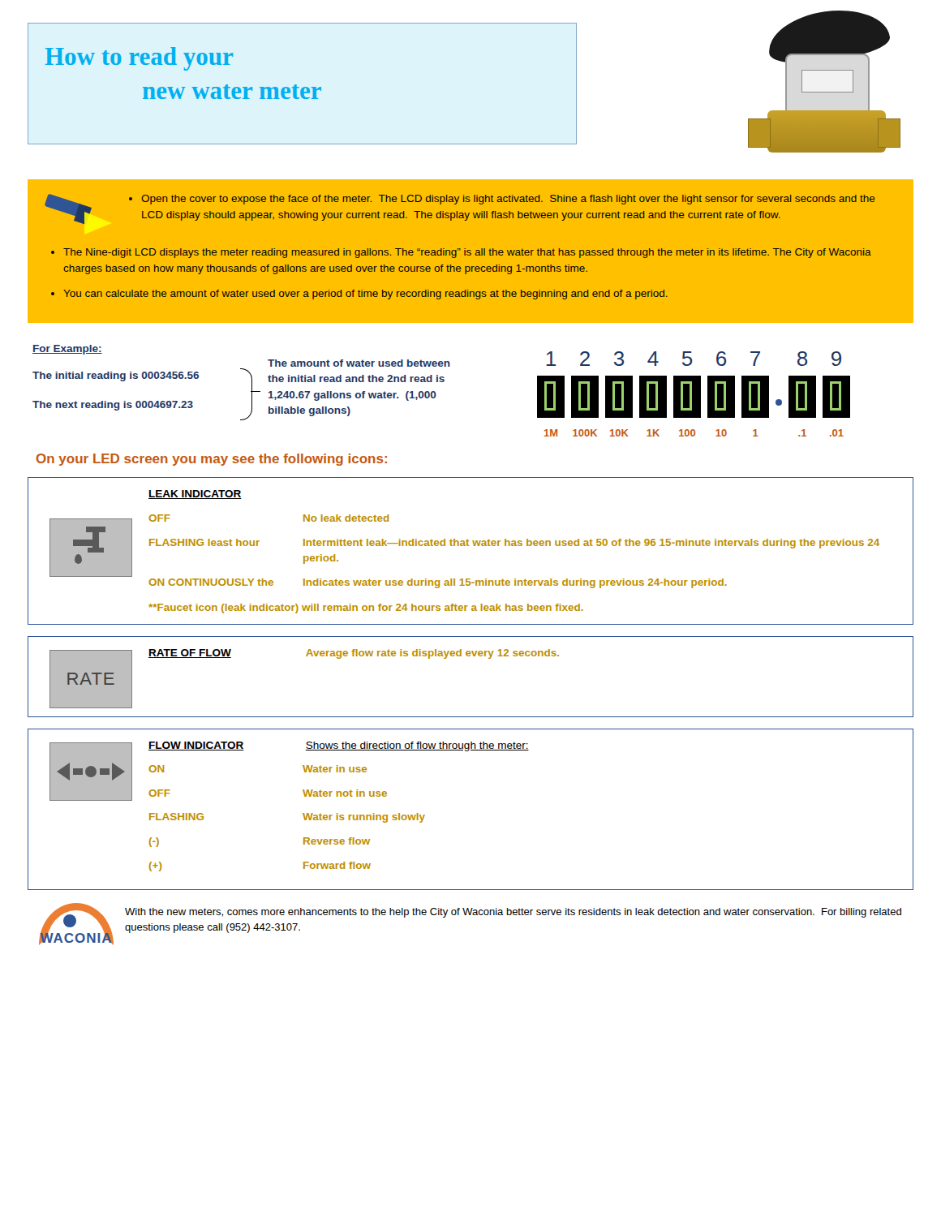How to read yournew water meter
Open the cover to expose the face of the meter. The LCD display is light activated. Shine a flash light over the light sensor for several seconds and the LCD display should appear, showing your current read. The display will flash between your current read and the current rate of flow.
The Nine-digit LCD displays the meter reading measured in gallons. The “reading” is all the water that has passed through the meter in its lifetime. The City of Waconia charges based on how many thousands of gallons are used over the course of the preceding 1-months time.
You can calculate the amount of water used over a period of time by recording readings at the beginning and end of a period.
For Example:
The initial reading is 0003456.56
The next reading is 0004697.23
The amount of water used between the initial read and the 2nd read is 1,240.67 gallons of water. (1,000 billable gallons)
| 1 | 2 | 3 | 4 | 5 | 6 | 7 | | 8 | 9 |
| 1M | 100K | 10K | 1K | 100 | 10 | 1 | | .1 | .01 |
On your LED screen you may see the following icons:
LEAK INDICATOR
| OFF | No leak detected |
| FLASHING least hour | Intermittent leak—indicated that water has been used at 50 of the 96 15-minute intervals during the previous 24 period. |
| ON CONTINUOUSLY the | Indicates water use during all 15-minute intervals during previous 24-hour period. |
**Faucet icon (leak indicator) will remain on for 24 hours after a leak has been fixed.
RATE
RATE OF FLOW Average flow rate is displayed every 12 seconds.
FLOW INDICATOR Shows the direction of flow through the meter:
| ON | Water in use |
| OFF | Water not in use |
| FLASHING | Water is running slowly |
| (-) | Reverse flow |
| (+) | Forward flow |
WACONIA
With the new meters, comes more enhancements to the help the City of Waconia better serve its residents in leak detection and water conservation. For billing related questions please call (952) 442-3107.